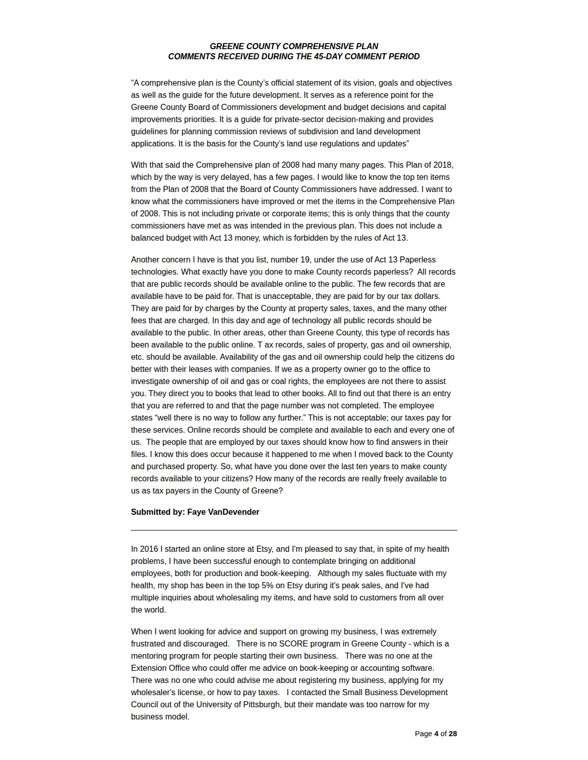GREENE COUNTY COMPREHENSIVE PLAN COMMENTS RECEIVED DURING THE 45-DAY COMMENT PERIOD
“A comprehensive plan is the County’s official statement of its vision, goals and objectives as well as the guide for the future development. It serves as a reference point for the Greene County Board of Commissioners development and budget decisions and capital improvements priorities. It is a guide for private-sector decision-making and provides guidelines for planning commission reviews of subdivision and land development applications. It is the basis for the County’s land use regulations and updates”
With that said the Comprehensive plan of 2008 had many many pages. This Plan of 2018, which by the way is very delayed, has a few pages. I would like to know the top ten items from the Plan of 2008 that the Board of County Commissioners have addressed. I want to know what the commissioners have improved or met the items in the Comprehensive Plan of 2008. This is not including private or corporate items; this is only things that the county commissioners have met as was intended in the previous plan. This does not include a balanced budget with Act 13 money, which is forbidden by the rules of Act 13.
Another concern I have is that you list, number 19, under the use of Act 13 Paperless technologies. What exactly have you done to make County records paperless? All records that are public records should be available online to the public. The few records that are available have to be paid for. That is unacceptable, they are paid for by our tax dollars. They are paid for by charges by the County at property sales, taxes, and the many other fees that are charged. In this day and age of technology all public records should be available to the public. In other areas, other than Greene County, this type of records has been available to the public online. T ax records, sales of property, gas and oil ownership, etc. should be available. Availability of the gas and oil ownership could help the citizens do better with their leases with companies. If we as a property owner go to the office to investigate ownership of oil and gas or coal rights, the employees are not there to assist you. They direct you to books that lead to other books. All to find out that there is an entry that you are referred to and that the page number was not completed. The employee states “well there is no way to follow any further.” This is not acceptable; our taxes pay for these services. Online records should be complete and available to each and every one of us. The people that are employed by our taxes should know how to find answers in their files. I know this does occur because it happened to me when I moved back to the County and purchased property. So, what have you done over the last ten years to make county records available to your citizens? How many of the records are really freely available to us as tax payers in the County of Greene?
Submitted by: Faye VanDevender
In 2016 I started an online store at Etsy, and I'm pleased to say that, in spite of my health problems, I have been successful enough to contemplate bringing on additional employees, both for production and book-keeping. Although my sales fluctuate with my health, my shop has been in the top 5% on Etsy during it's peak sales, and I've had multiple inquiries about wholesaling my items, and have sold to customers from all over the world.
When I went looking for advice and support on growing my business, I was extremely frustrated and discouraged. There is no SCORE program in Greene County - which is a mentoring program for people starting their own business. There was no one at the Extension Office who could offer me advice on book-keeping or accounting software. There was no one who could advise me about registering my business, applying for my wholesaler's license, or how to pay taxes. I contacted the Small Business Development Council out of the University of Pittsburgh, but their mandate was too narrow for my business model.
Page 4 of 28